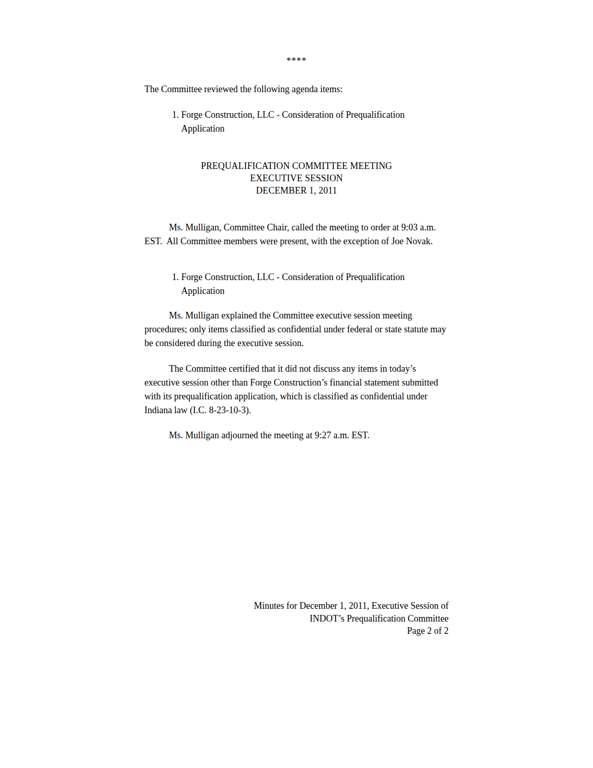****
The Committee reviewed the following agenda items:
Forge Construction, LLC - Consideration of Prequalification Application
PREQUALIFICATION COMMITTEE MEETING
EXECUTIVE SESSION
DECEMBER 1, 2011
Ms. Mulligan, Committee Chair, called the meeting to order at 9:03 a.m. EST. All Committee members were present, with the exception of Joe Novak.
Forge Construction, LLC - Consideration of Prequalification Application
Ms. Mulligan explained the Committee executive session meeting procedures; only items classified as confidential under federal or state statute may be considered during the executive session.
The Committee certified that it did not discuss any items in today’s executive session other than Forge Construction’s financial statement submitted with its prequalification application, which is classified as confidential under Indiana law (I.C. 8-23-10-3).
Ms. Mulligan adjourned the meeting at 9:27 a.m. EST.
Minutes for December 1, 2011, Executive Session of
INDOT’s Prequalification Committee
Page 2 of 2